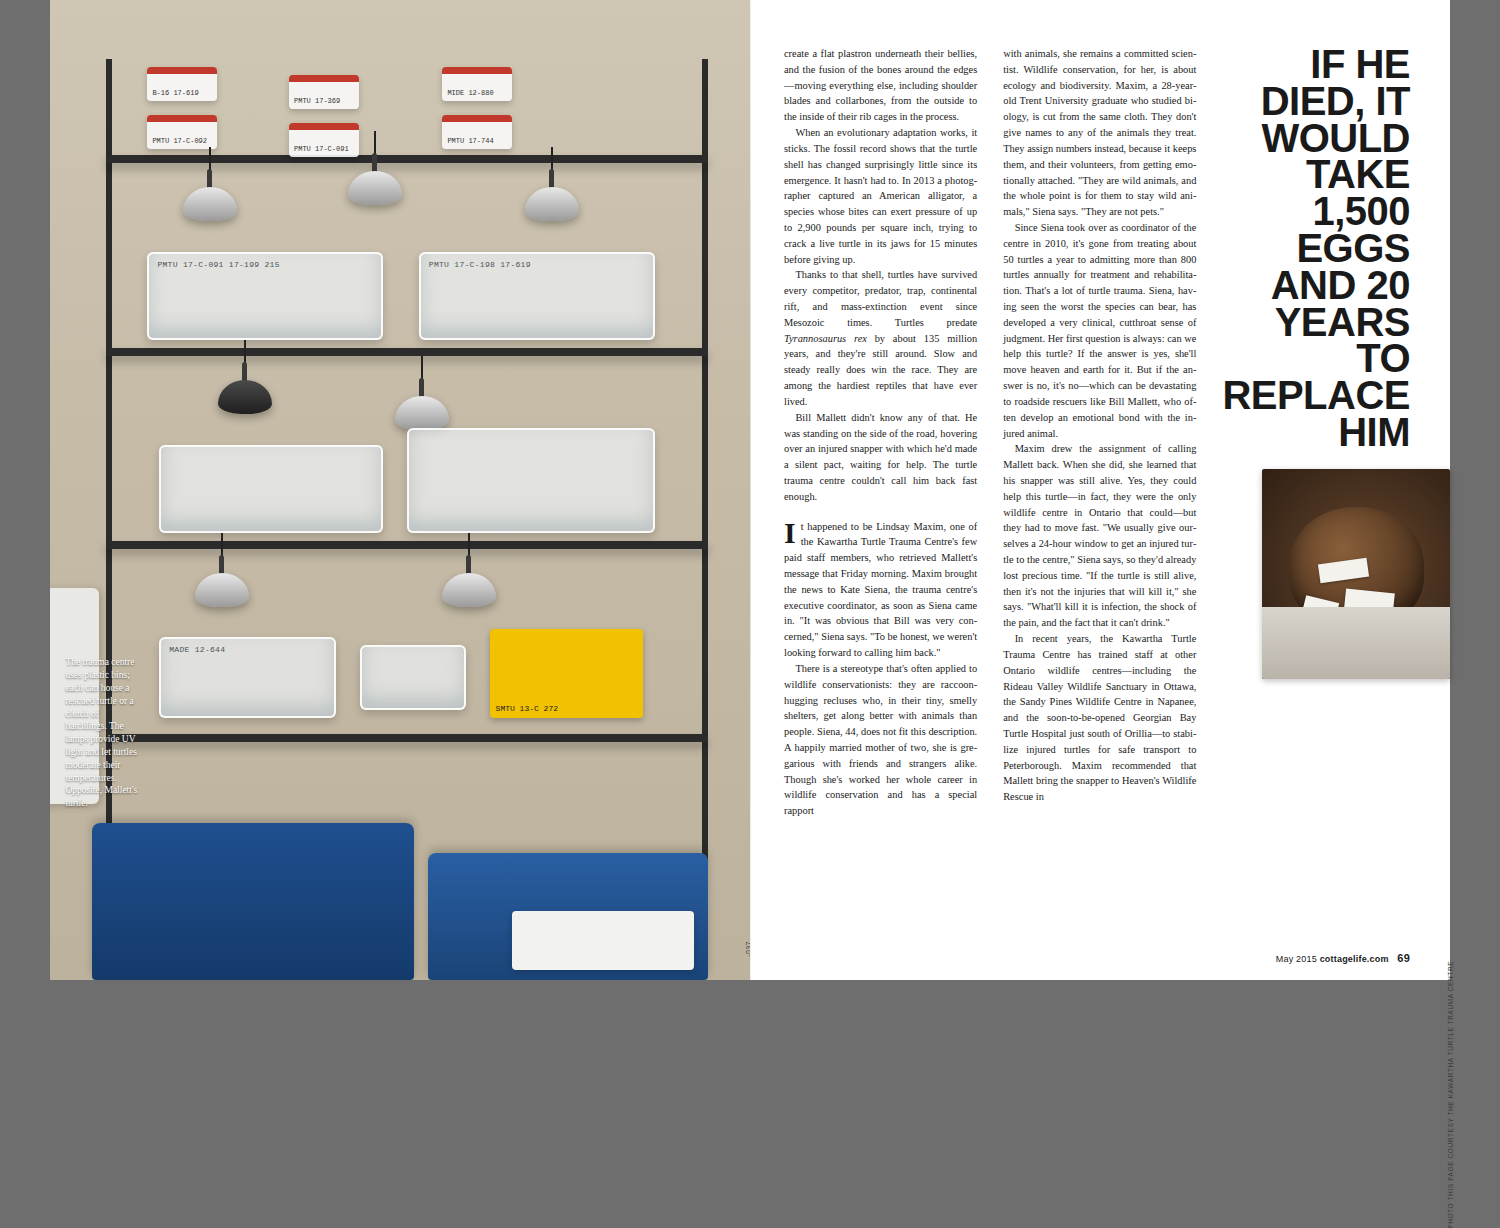B-16 17-619
PMTU 17-369
MIDE 12-880
PMTU 17-C-092
PMTU 17-C-091
PMTU 17-744
PMTU 17-C-091 17-199 215
PMTU 17-C-198 17-619
MADE 12-644
SMTU 13-C 272
The trauma centre uses plastic bins; each can house a rescued turtle or a clutch of hatchlings. The lamps provide UV light and let turtles moderate their temperatures. Opposite, Mallett's turtle.
-037
create a flat plastron underneath their bellies, and the fusion of the bones around the edges—moving everything else, including shoulder blades and collarbones, from the outside to the inside of their rib cages in the process.
When an evolutionary adaptation works, it sticks. The fossil record shows that the turtle shell has changed surprisingly little since its emergence. It hasn't had to. In 2013 a photographer captured an American alligator, a species whose bites can exert pressure of up to 2,900 pounds per square inch, trying to crack a live turtle in its jaws for 15 minutes before giving up.
Thanks to that shell, turtles have survived every competitor, predator, trap, continental rift, and mass-extinction event since Mesozoic times. Turtles predate Tyrannosaurus rex by about 135 million years, and they're still around. Slow and steady really does win the race. They are among the hardiest reptiles that have ever lived.
Bill Mallett didn't know any of that. He was standing on the side of the road, hovering over an injured snapper with which he'd made a silent pact, waiting for help. The turtle trauma centre couldn't call him back fast enough.
It happened to be Lindsay Maxim, one of the Kawartha Turtle Trauma Centre's few paid staff members, who retrieved Mallett's message that Friday morning. Maxim brought the news to Kate Siena, the trauma centre's executive coordinator, as soon as Siena came in. "It was obvious that Bill was very concerned," Siena says. "To be honest, we weren't looking forward to calling him back."
There is a stereotype that's often applied to wildlife conservationists: they are raccoon-hugging recluses who, in their tiny, smelly shelters, get along better with animals than people. Siena, 44, does not fit this description. A happily married mother of two, she is gregarious with friends and strangers alike. Though she's worked her whole career in wildlife conservation and has a special rapport
PHOTO THIS PAGE COURTESY THE KAWARTHA TURTLE TRAUMA CENTRE
with animals, she remains a committed scientist. Wildlife conservation, for her, is about ecology and biodiversity. Maxim, a 28-year-old Trent University graduate who studied biology, is cut from the same cloth. They don't give names to any of the animals they treat. They assign numbers instead, because it keeps them, and their volunteers, from getting emotionally attached. "They are wild animals, and the whole point is for them to stay wild animals," Siena says. "They are not pets."
Since Siena took over as coordinator of the centre in 2010, it's gone from treating about 50 turtles a year to admitting more than 800 turtles annually for treatment and rehabilitation. That's a lot of turtle trauma. Siena, having seen the worst the species can bear, has developed a very clinical, cutthroat sense of judgment. Her first question is always: can we help this turtle? If the answer is yes, she'll move heaven and earth for it. But if the answer is no, it's no—which can be devastating to roadside rescuers like Bill Mallett, who often develop an emotional bond with the injured animal.
Maxim drew the assignment of calling Mallett back. When she did, she learned that his snapper was still alive. Yes, they could help this turtle—in fact, they were the only wildlife centre in Ontario that could—but they had to move fast. "We usually give ourselves a 24-hour window to get an injured turtle to the centre," Siena says, so they'd already lost precious time. "If the turtle is still alive, then it's not the injuries that will kill it," she says. "What'll kill it is infection, the shock of the pain, and the fact that it can't drink."
In recent years, the Kawartha Turtle Trauma Centre has trained staff at other Ontario wildlife centres—including the Rideau Valley Wildlife Sanctuary in Ottawa, the Sandy Pines Wildlife Centre in Napanee, and the soon-to-be-opened Georgian Bay Turtle Hospital just south of Orillia—to stabilize injured turtles for safe transport to Peterborough. Maxim recommended that Mallett bring the snapper to Heaven's Wildlife Rescue in
If he died, it would take 1,500 eggs and 20 years to replace him
May 2015 cottagelife.com 69